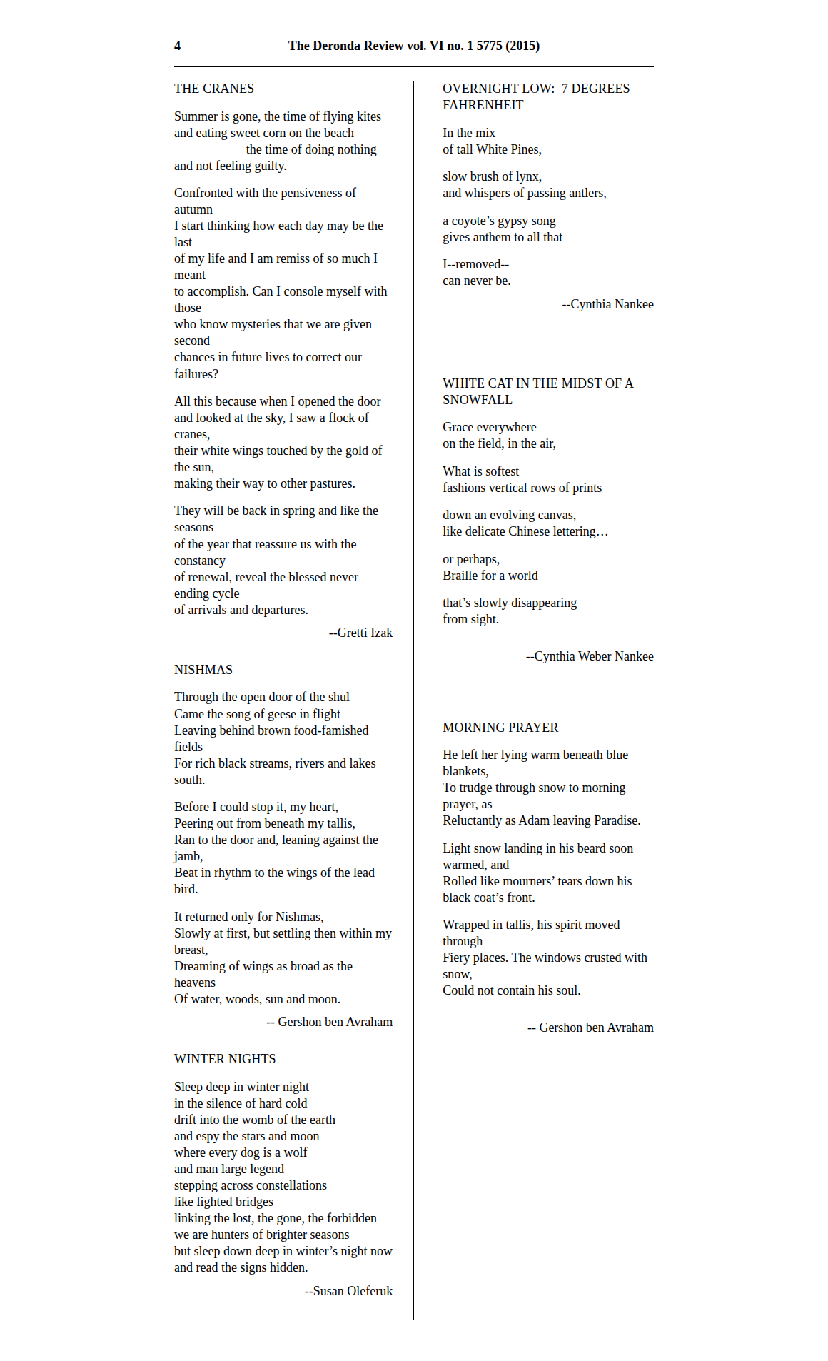4
The Deronda Review vol. VI no. 1 5775 (2015)
THE CRANES
Summer is gone, the time of flying kites and eating sweet corn on the beach the time of doing nothing and not feeling guilty.
Confronted with the pensiveness of autumn I start thinking how each day may be the last of my life and I am remiss of so much I meant to accomplish. Can I console myself with those who know mysteries that we are given second chances in future lives to correct our failures?
All this because when I opened the door and looked at the sky, I saw a flock of cranes, their white wings touched by the gold of the sun, making their way to other pastures.
They will be back in spring and like the seasons of the year that reassure us with the constancy of renewal, reveal the blessed never ending cycle of arrivals and departures.
--Gretti Izak
NISHMAS
Through the open door of the shul Came the song of geese in flight Leaving behind brown food-famished fields For rich black streams, rivers and lakes south.
Before I could stop it, my heart, Peering out from beneath my tallis, Ran to the door and, leaning against the jamb, Beat in rhythm to the wings of the lead bird.
It returned only for Nishmas, Slowly at first, but settling then within my breast, Dreaming of wings as broad as the heavens Of water, woods, sun and moon.
-- Gershon ben Avraham
WINTER NIGHTS
Sleep deep in winter night in the silence of hard cold drift into the womb of the earth and espy the stars and moon where every dog is a wolf and man large legend stepping across constellations like lighted bridges linking the lost, the gone, the forbidden we are hunters of brighter seasons but sleep down deep in winter’s night now and read the signs hidden.
--Susan Oleferuk
OVERNIGHT LOW: 7 DEGREES FAHRENHEIT
In the mix of tall White Pines,
slow brush of lynx, and whispers of passing antlers,
a coyote’s gypsy song gives anthem to all that
I--removed-- can never be.
--Cynthia Nankee
WHITE CAT IN THE MIDST OF A SNOWFALL
Grace everywhere – on the field, in the air,
What is softest fashions vertical rows of prints
down an evolving canvas, like delicate Chinese lettering…
or perhaps, Braille for a world
that’s slowly disappearing from sight.
--Cynthia Weber Nankee
MORNING PRAYER
He left her lying warm beneath blue blankets, To trudge through snow to morning prayer, as Reluctantly as Adam leaving Paradise.
Light snow landing in his beard soon warmed, and Rolled like mourners’ tears down his black coat’s front.
Wrapped in tallis, his spirit moved through Fiery places. The windows crusted with snow, Could not contain his soul.
-- Gershon ben Avraham